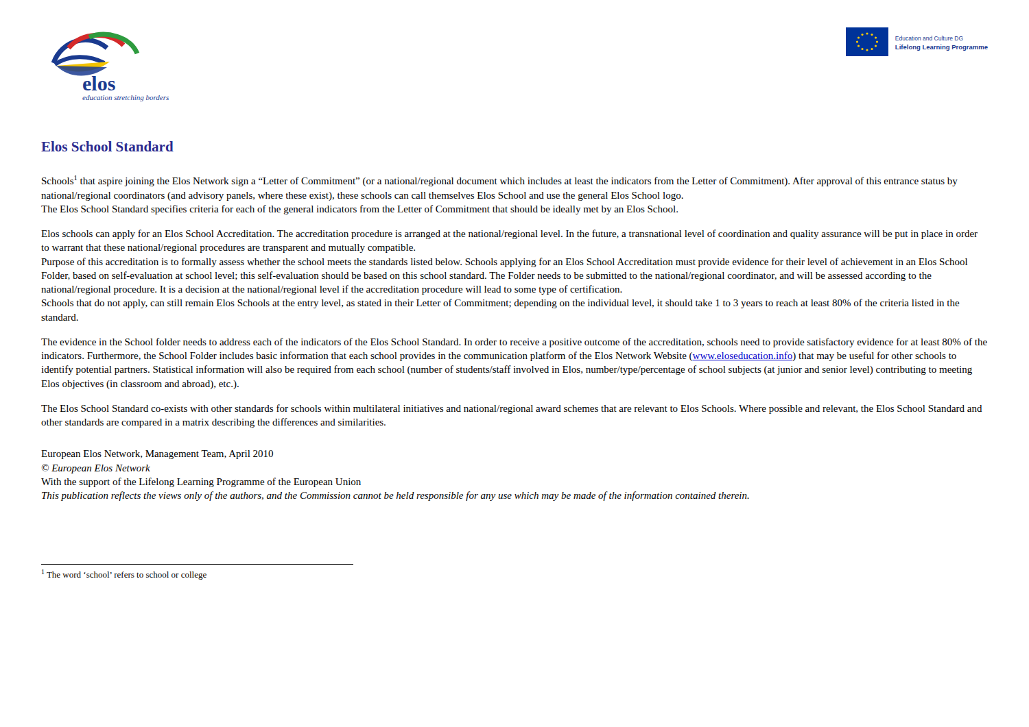elos education stretching borders
Education and Culture DG
Lifelong Learning Programme
Elos School Standard
Schools1 that aspire joining the Elos Network sign a “Letter of Commitment” (or a national/regional document which includes at least the indicators from the Letter of Commitment). After approval of this entrance status by national/regional coordinators (and advisory panels, where these exist), these schools can call themselves Elos School and use the general Elos School logo.
The Elos School Standard specifies criteria for each of the general indicators from the Letter of Commitment that should be ideally met by an Elos School.
Elos schools can apply for an Elos School Accreditation. The accreditation procedure is arranged at the national/regional level. In the future, a transnational level of coordination and quality assurance will be put in place in order to warrant that these national/regional procedures are transparent and mutually compatible.
Purpose of this accreditation is to formally assess whether the school meets the standards listed below. Schools applying for an Elos School Accreditation must provide evidence for their level of achievement in an Elos School Folder, based on self-evaluation at school level; this self-evaluation should be based on this school standard. The Folder needs to be submitted to the national/regional coordinator, and will be assessed according to the national/regional procedure. It is a decision at the national/regional level if the accreditation procedure will lead to some type of certification.
Schools that do not apply, can still remain Elos Schools at the entry level, as stated in their Letter of Commitment; depending on the individual level, it should take 1 to 3 years to reach at least 80% of the criteria listed in the standard.
The evidence in the School folder needs to address each of the indicators of the Elos School Standard. In order to receive a positive outcome of the accreditation, schools need to provide satisfactory evidence for at least 80% of the indicators. Furthermore, the School Folder includes basic information that each school provides in the communication platform of the Elos Network Website (www.eloseducation.info) that may be useful for other schools to identify potential partners. Statistical information will also be required from each school (number of students/staff involved in Elos, number/type/percentage of school subjects (at junior and senior level) contributing to meeting Elos objectives (in classroom and abroad), etc.).
The Elos School Standard co-exists with other standards for schools within multilateral initiatives and national/regional award schemes that are relevant to Elos Schools. Where possible and relevant, the Elos School Standard and other standards are compared in a matrix describing the differences and similarities.
European Elos Network, Management Team, April 2010
© European Elos Network
With the support of the Lifelong Learning Programme of the European Union
This publication reflects the views only of the authors, and the Commission cannot be held responsible for any use which may be made of the information contained therein.
1 The word ‘school’ refers to school or college